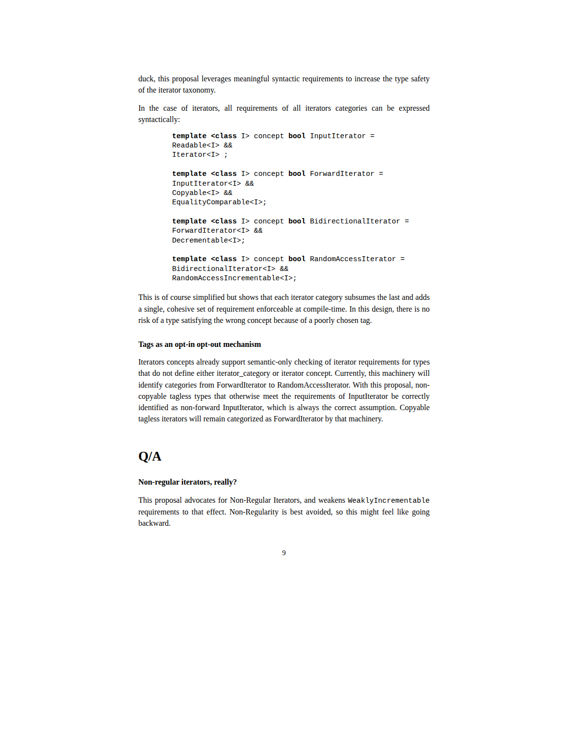duck, this proposal leverages meaningful syntactic requirements to increase the type safety of the iterator taxonomy.
In the case of iterators, all requirements of all iterators categories can be expressed syntactically:
template <class I> concept bool InputIterator =
Readable<I> &&
Iterator<I> ;

template <class I> concept bool ForwardIterator =
InputIterator<I> &&
Copyable<I> &&
EqualityComparable<I>;

template <class I> concept bool BidirectionalIterator =
ForwardIterator<I> &&
Decrementable<I>;

template <class I> concept bool RandomAccessIterator =
BidirectionalIterator<I> &&
RandomAccessIncrementable<I>;
This is of course simplified but shows that each iterator category subsumes the last and adds a single, cohesive set of requirement enforceable at compile-time. In this design, there is no risk of a type satisfying the wrong concept because of a poorly chosen tag.
Tags as an opt-in opt-out mechanism
Iterators concepts already support semantic-only checking of iterator requirements for types that do not define either iterator_category or iterator concept. Currently, this machinery will identify categories from ForwardIterator to RandomAccessIterator. With this proposal, non-copyable tagless types that otherwise meet the requirements of InputIterator be correctly identified as non-forward InputIterator, which is always the correct assumption. Copyable tagless iterators will remain categorized as ForwardIterator by that machinery.
Q/A
Non-regular iterators, really?
This proposal advocates for Non-Regular Iterators, and weakens WeaklyIncrementable requirements to that effect. Non-Regularity is best avoided, so this might feel like going backward.
9